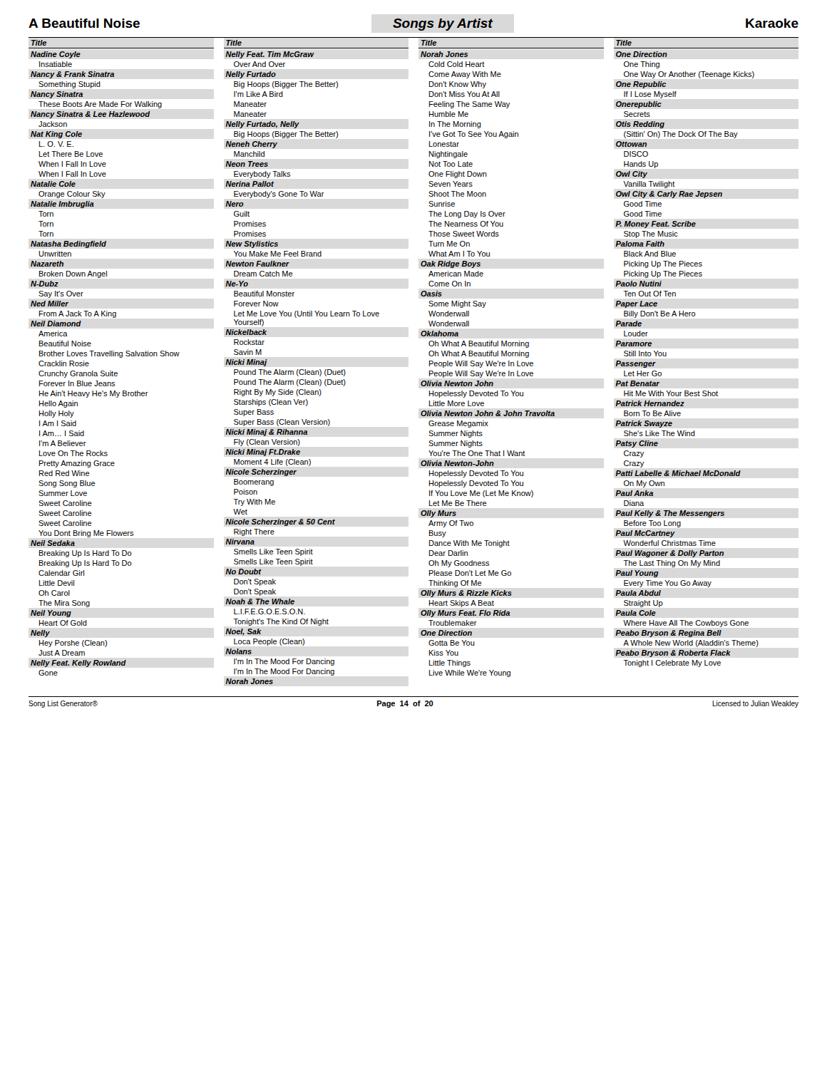A Beautiful Noise
Songs by Artist
Karaoke
Title
Nadine Coyle
Insatiable
Nancy & Frank Sinatra
Something Stupid
Nancy Sinatra
These Boots Are Made For Walking
Nancy Sinatra & Lee Hazlewood
Jackson
Nat King Cole
L. O. V. E.
Let There Be Love
When I Fall In Love
When I Fall In Love
Natalie Cole
Orange Colour Sky
Natalie Imbruglia
Torn
Torn
Torn
Natasha Bedingfield
Unwritten
Nazareth
Broken Down Angel
N-Dubz
Say It's Over
Ned Miller
From A Jack To A King
Neil Diamond
America
Beautiful Noise
Brother Loves Travelling Salvation Show
Cracklin Rosie
Crunchy Granola Suite
Forever In Blue Jeans
He Ain't Heavy He's My Brother
Hello Again
Holly Holy
I Am I Said
I Am… I Said
I'm A Believer
Love On The Rocks
Pretty Amazing Grace
Red Red Wine
Song Song Blue
Summer Love
Sweet Caroline
Sweet Caroline
Sweet Caroline
You Dont Bring Me Flowers
Neil Sedaka
Breaking Up Is Hard To Do
Breaking Up Is Hard To Do
Calendar Girl
Little Devil
Oh Carol
The Mira Song
Neil Young
Heart Of Gold
Nelly
Hey Porshe (Clean)
Just A Dream
Nelly Feat. Kelly Rowland
Gone
Title
Nelly Feat. Tim McGraw
Over And Over
Nelly Furtado
Big Hoops (Bigger The Better)
I'm Like A Bird
Maneater
Maneater
Nelly Furtado, Nelly
Big Hoops (Bigger The Better)
Neneh Cherry
Manchild
Neon Trees
Everybody Talks
Nerina Pallot
Everybody's Gone To War
Nero
Guilt
Promises
Promises
New Stylistics
You Make Me Feel Brand
Newton Faulkner
Dream Catch Me
Ne-Yo
Beautiful Monster
Forever Now
Let Me Love You (Until You Learn To Love Yourself)
Nickelback
Rockstar
Savin M
Nicki Minaj
Pound The Alarm (Clean) (Duet)
Pound The Alarm (Clean) (Duet)
Right By My Side (Clean)
Starships (Clean Ver)
Super Bass
Super Bass (Clean Version)
Nicki Minaj & Rihanna
Fly (Clean Version)
Nicki Minaj Ft.Drake
Moment 4 Life (Clean)
Nicole Scherzinger
Boomerang
Poison
Try With Me
Wet
Nicole Scherzinger & 50 Cent
Right There
Nirvana
Smells Like Teen Spirit
Smells Like Teen Spirit
No Doubt
Don't Speak
Don't Speak
Noah & The Whale
L.I.F.E.G.O.E.S.O.N.
Tonight's The Kind Of Night
Noel, Sak
Loca People (Clean)
Nolans
I'm In The Mood For Dancing
I'm In The Mood For Dancing
Norah Jones
Title
Norah Jones
Cold Cold Heart
Come Away With Me
Don't Know Why
Don't Miss You At All
Feeling The Same Way
Humble Me
In The Morning
I've Got To See You Again
Lonestar
Nightingale
Not Too Late
One Flight Down
Seven Years
Shoot The Moon
Sunrise
The Long Day Is Over
The Nearness Of You
Those Sweet Words
Turn Me On
What Am I To You
Oak Ridge Boys
American Made
Come On In
Oasis
Some Might Say
Wonderwall
Wonderwall
Oklahoma
Oh What A Beautiful Morning
Oh What A Beautiful Morning
People Will Say We're In Love
People Will Say We're In Love
Olivia Newton John
Hopelessly Devoted To You
Little More Love
Olivia Newton John & John Travolta
Grease Megamix
Summer Nights
Summer Nights
You're The One That I Want
Olivia Newton-John
Hopelessly Devoted To You
Hopelessly Devoted To You
If You Love Me (Let Me Know)
Let Me Be There
Olly Murs
Army Of Two
Busy
Dance With Me Tonight
Dear Darlin
Oh My Goodness
Please Don't Let Me Go
Thinking Of Me
Olly Murs & Rizzle Kicks
Heart Skips A Beat
Olly Murs Feat. Flo Rida
Troublemaker
One Direction
Gotta Be You
Kiss You
Little Things
Live While We're Young
Title
One Direction
One Thing
One Way Or Another (Teenage Kicks)
One Republic
If I Lose Myself
Onerepublic
Secrets
Otis Redding
(Sittin' On) The Dock Of The Bay
Ottowan
DISCO
Hands Up
Owl City
Vanilla Twilight
Owl City & Carly Rae Jepsen
Good Time
Good Time
P. Money Feat. Scribe
Stop The Music
Paloma Faith
Black And Blue
Picking Up The Pieces
Picking Up The Pieces
Paolo Nutini
Ten Out Of Ten
Paper Lace
Billy Don't Be A Hero
Parade
Louder
Paramore
Still Into You
Passenger
Let Her Go
Pat Benatar
Hit Me With Your Best Shot
Patrick Hernandez
Born To Be Alive
Patrick Swayze
She's Like The Wind
Patsy Cline
Crazy
Crazy
Patti Labelle & Michael McDonald
On My Own
Paul Anka
Diana
Paul Kelly & The Messengers
Before Too Long
Paul McCartney
Wonderful Christmas Time
Paul Wagoner & Dolly Parton
The Last Thing On My Mind
Paul Young
Every Time You Go Away
Paula Abdul
Straight Up
Paula Cole
Where Have All The Cowboys Gone
Peabo Bryson & Regina Bell
A Whole New World (Aladdin's Theme)
Peabo Bryson & Roberta Flack
Tonight I Celebrate My Love
Song List Generator®
Page 14 of 20
Licensed to Julian Weakley